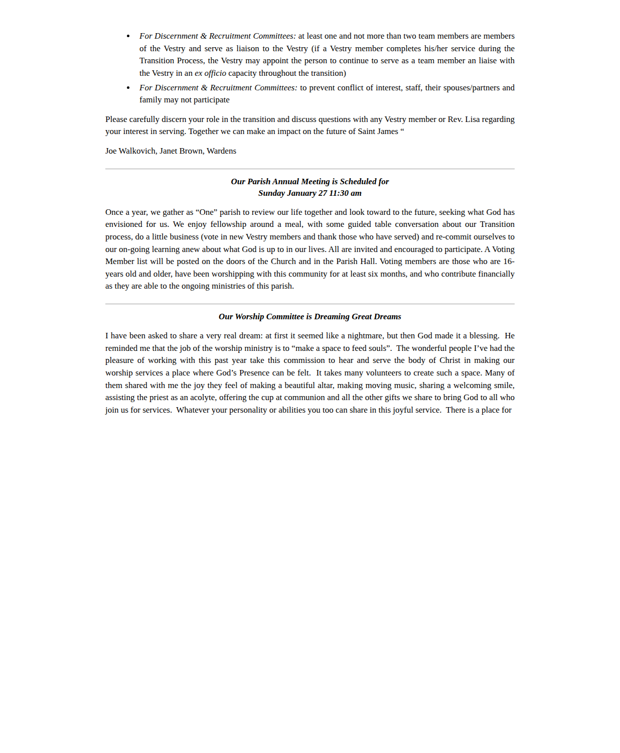For Discernment & Recruitment Committees: at least one and not more than two team members are members of the Vestry and serve as liaison to the Vestry (if a Vestry member completes his/her service during the Transition Process, the Vestry may appoint the person to continue to serve as a team member an liaise with the Vestry in an ex officio capacity throughout the transition)
For Discernment & Recruitment Committees: to prevent conflict of interest, staff, their spouses/partners and family may not participate
Please carefully discern your role in the transition and discuss questions with any Vestry member or Rev. Lisa regarding your interest in serving. Together we can make an impact on the future of Saint James “
Joe Walkovich, Janet Brown, Wardens
Our Parish Annual Meeting is Scheduled for
Sunday January 27 11:30 am
Once a year, we gather as “One” parish to review our life together and look toward to the future, seeking what God has envisioned for us. We enjoy fellowship around a meal, with some guided table conversation about our Transition process, do a little business (vote in new Vestry members and thank those who have served) and re-commit ourselves to our on-going learning anew about what God is up to in our lives. All are invited and encouraged to participate. A Voting Member list will be posted on the doors of the Church and in the Parish Hall. Voting members are those who are 16-years old and older, have been worshipping with this community for at least six months, and who contribute financially as they are able to the ongoing ministries of this parish.
Our Worship Committee is Dreaming Great Dreams
I have been asked to share a very real dream: at first it seemed like a nightmare, but then God made it a blessing. He reminded me that the job of the worship ministry is to “make a space to feed souls”. The wonderful people I’ve had the pleasure of working with this past year take this commission to hear and serve the body of Christ in making our worship services a place where God’s Presence can be felt. It takes many volunteers to create such a space. Many of them shared with me the joy they feel of making a beautiful altar, making moving music, sharing a welcoming smile, assisting the priest as an acolyte, offering the cup at communion and all the other gifts we share to bring God to all who join us for services. Whatever your personality or abilities you too can share in this joyful service. There is a place for